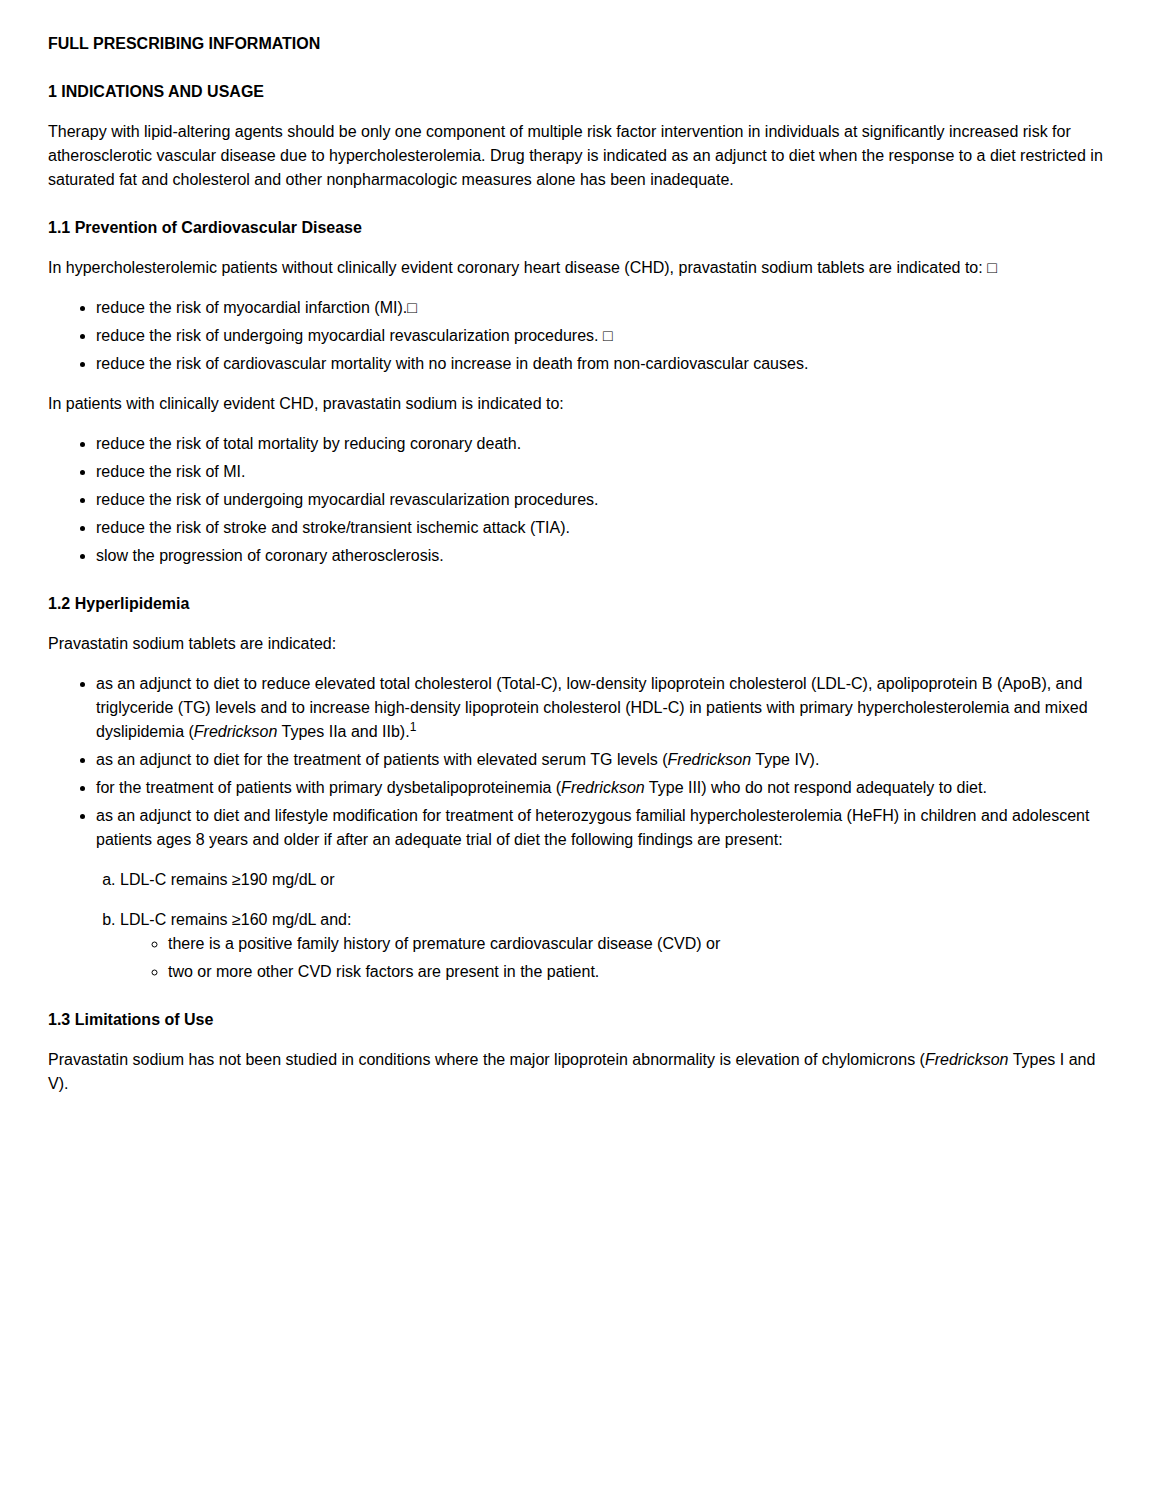FULL PRESCRIBING INFORMATION
1 INDICATIONS AND USAGE
Therapy with lipid-altering agents should be only one component of multiple risk factor intervention in individuals at significantly increased risk for atherosclerotic vascular disease due to hypercholesterolemia. Drug therapy is indicated as an adjunct to diet when the response to a diet restricted in saturated fat and cholesterol and other nonpharmacologic measures alone has been inadequate.
1.1 Prevention of Cardiovascular Disease
In hypercholesterolemic patients without clinically evident coronary heart disease (CHD), pravastatin sodium tablets are indicated to: □
reduce the risk of myocardial infarction (MI).□
reduce the risk of undergoing myocardial revascularization procedures. □
reduce the risk of cardiovascular mortality with no increase in death from non-cardiovascular causes.
In patients with clinically evident CHD, pravastatin sodium is indicated to:
reduce the risk of total mortality by reducing coronary death.
reduce the risk of MI.
reduce the risk of undergoing myocardial revascularization procedures.
reduce the risk of stroke and stroke/transient ischemic attack (TIA).
slow the progression of coronary atherosclerosis.
1.2 Hyperlipidemia
Pravastatin sodium tablets are indicated:
as an adjunct to diet to reduce elevated total cholesterol (Total-C), low-density lipoprotein cholesterol (LDL-C), apolipoprotein B (ApoB), and triglyceride (TG) levels and to increase high-density lipoprotein cholesterol (HDL-C) in patients with primary hypercholesterolemia and mixed dyslipidemia (Fredrickson Types IIa and IIb).1
as an adjunct to diet for the treatment of patients with elevated serum TG levels (Fredrickson Type IV).
for the treatment of patients with primary dysbetalipoproteinemia (Fredrickson Type III) who do not respond adequately to diet.
as an adjunct to diet and lifestyle modification for treatment of heterozygous familial hypercholesterolemia (HeFH) in children and adolescent patients ages 8 years and older if after an adequate trial of diet the following findings are present:
LDL-C remains ≥190 mg/dL or
LDL-C remains ≥160 mg/dL and:
there is a positive family history of premature cardiovascular disease (CVD) or
two or more other CVD risk factors are present in the patient.
1.3 Limitations of Use
Pravastatin sodium has not been studied in conditions where the major lipoprotein abnormality is elevation of chylomicrons (Fredrickson Types I and V).